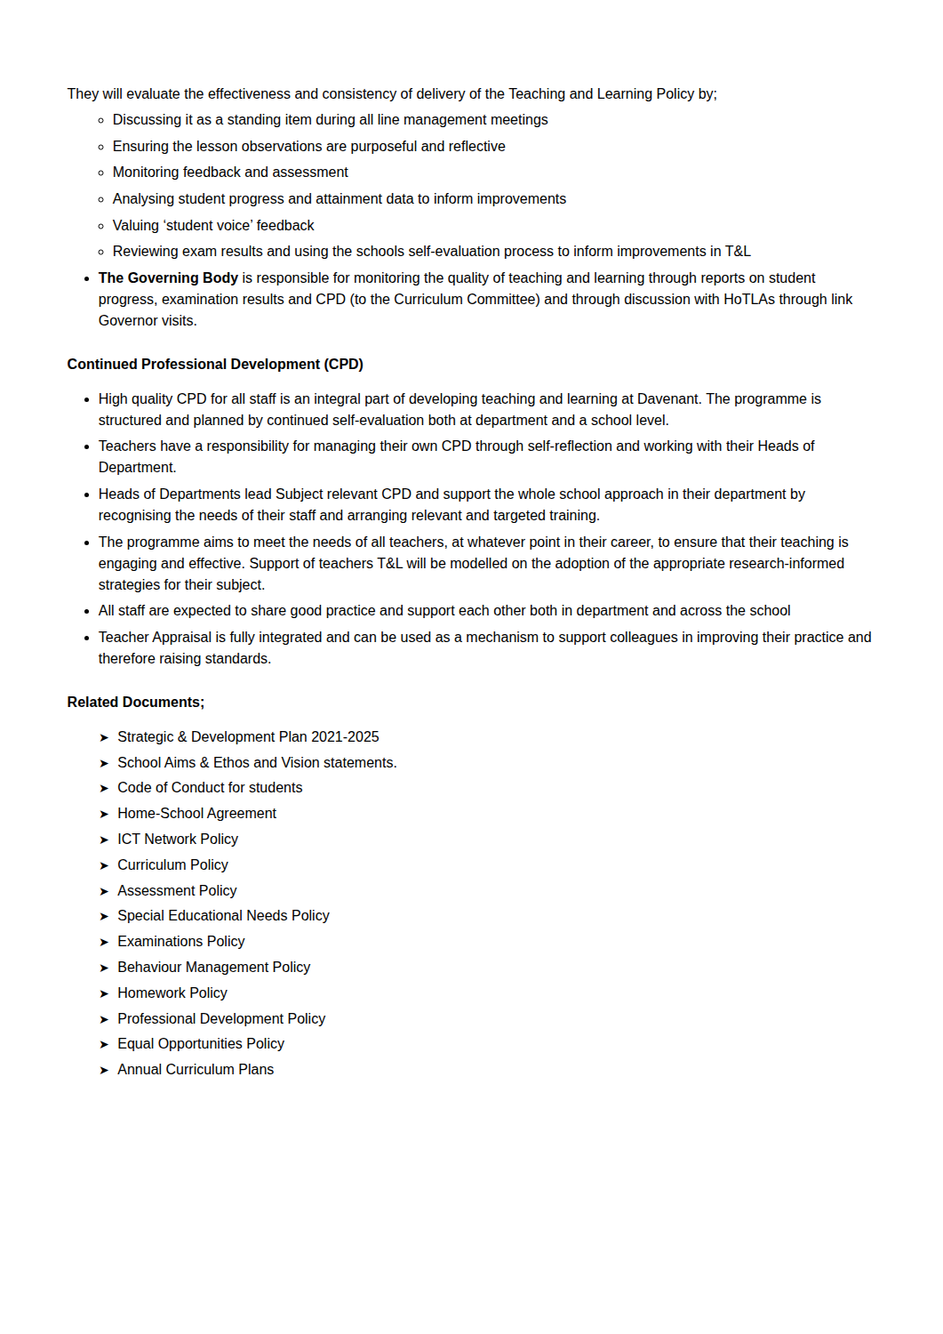They will evaluate the effectiveness and consistency of delivery of the Teaching and Learning Policy by;
Discussing it as a standing item during all line management meetings
Ensuring the lesson observations are purposeful and reflective
Monitoring feedback and assessment
Analysing student progress and attainment data to inform improvements
Valuing ‘student voice’ feedback
Reviewing exam results and using the schools self-evaluation process to inform improvements in T&L
The Governing Body is responsible for monitoring the quality of teaching and learning through reports on student progress, examination results and CPD (to the Curriculum Committee) and through discussion with HoTLAs through link Governor visits.
Continued Professional Development (CPD)
High quality CPD for all staff is an integral part of developing teaching and learning at Davenant. The programme is structured and planned by continued self-evaluation both at department and a school level.
Teachers have a responsibility for managing their own CPD through self-reflection and working with their Heads of Department.
Heads of Departments lead Subject relevant CPD and support the whole school approach in their department by recognising the needs of their staff and arranging relevant and targeted training.
The programme aims to meet the needs of all teachers, at whatever point in their career, to ensure that their teaching is engaging and effective. Support of teachers T&L will be modelled on the adoption of the appropriate research-informed strategies for their subject.
All staff are expected to share good practice and support each other both in department and across the school
Teacher Appraisal is fully integrated and can be used as a mechanism to support colleagues in improving their practice and therefore raising standards.
Related Documents;
Strategic & Development Plan 2021-2025
School Aims & Ethos and Vision statements.
Code of Conduct for students
Home-School Agreement
ICT Network Policy
Curriculum Policy
Assessment Policy
Special Educational Needs Policy
Examinations Policy
Behaviour Management Policy
Homework Policy
Professional Development Policy
Equal Opportunities Policy
Annual Curriculum Plans